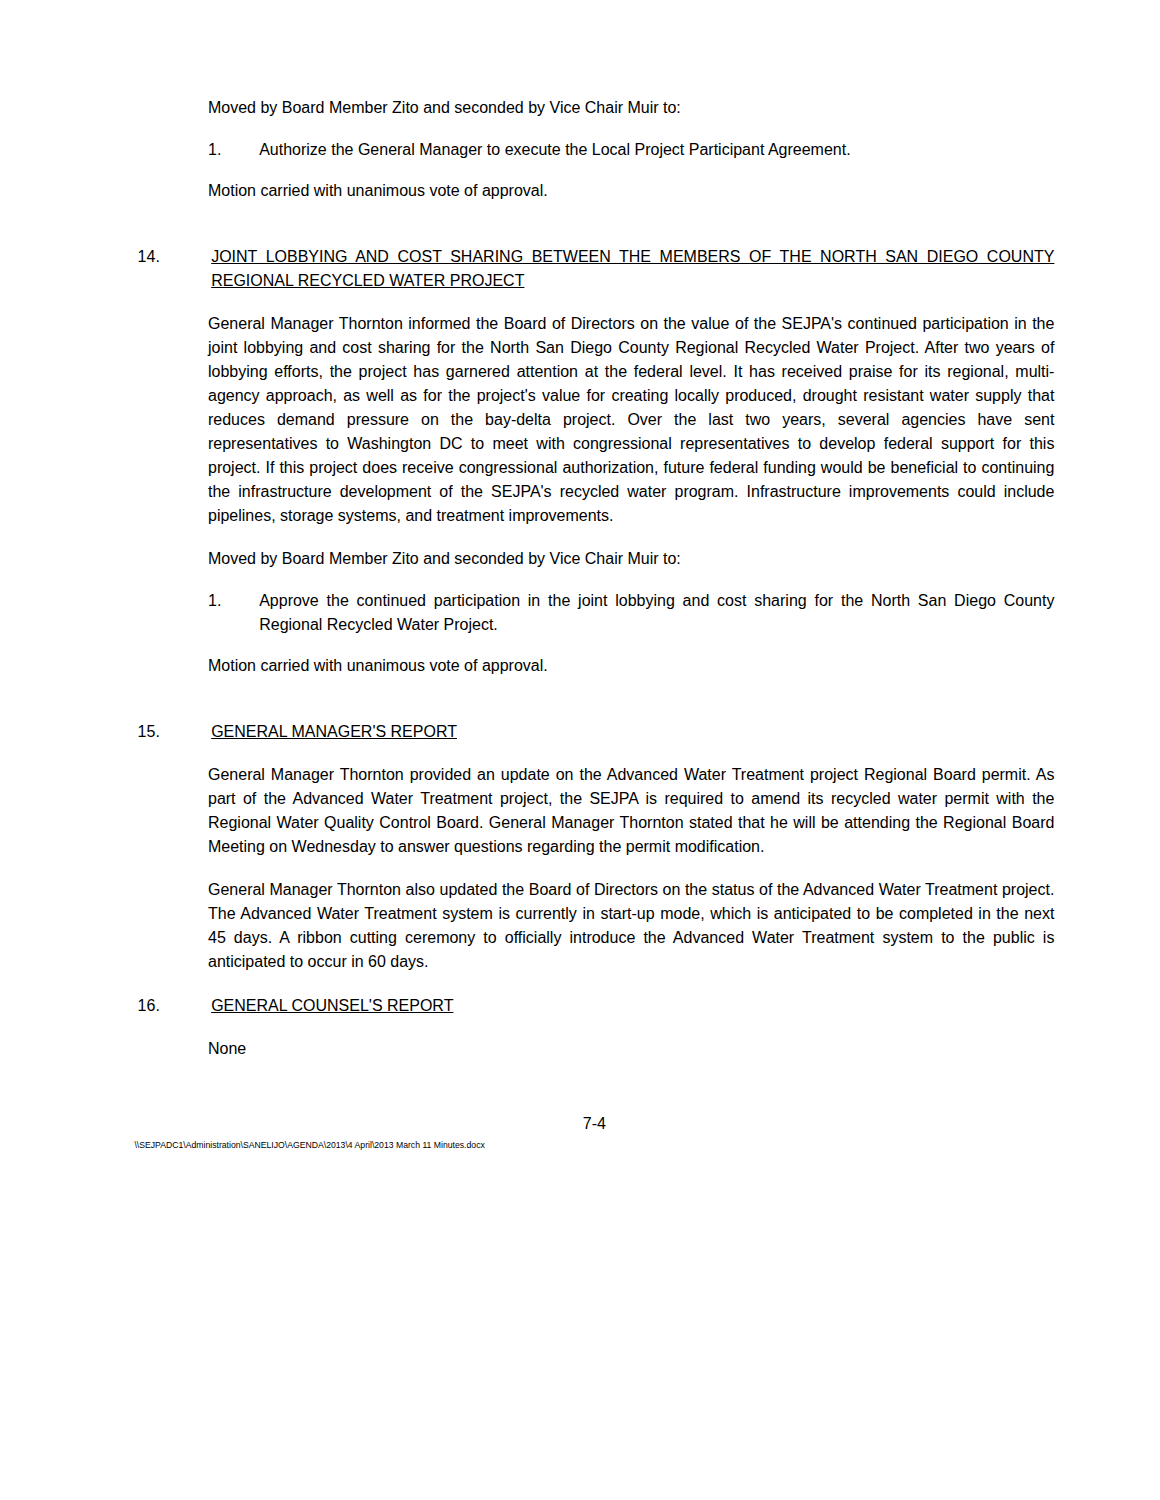Moved by Board Member Zito and seconded by Vice Chair Muir to:
1.
Authorize the General Manager to execute the Local Project Participant Agreement.
Motion carried with unanimous vote of approval.
14.
JOINT LOBBYING AND COST SHARING BETWEEN THE MEMBERS OF THE NORTH SAN DIEGO COUNTY REGIONAL RECYCLED WATER PROJECT
General Manager Thornton informed the Board of Directors on the value of the SEJPA's continued participation in the joint lobbying and cost sharing for the North San Diego County Regional Recycled Water Project. After two years of lobbying efforts, the project has garnered attention at the federal level. It has received praise for its regional, multi-agency approach, as well as for the project's value for creating locally produced, drought resistant water supply that reduces demand pressure on the bay-delta project. Over the last two years, several agencies have sent representatives to Washington DC to meet with congressional representatives to develop federal support for this project. If this project does receive congressional authorization, future federal funding would be beneficial to continuing the infrastructure development of the SEJPA's recycled water program. Infrastructure improvements could include pipelines, storage systems, and treatment improvements.
Moved by Board Member Zito and seconded by Vice Chair Muir to:
1.
Approve the continued participation in the joint lobbying and cost sharing for the North San Diego County Regional Recycled Water Project.
Motion carried with unanimous vote of approval.
15.
GENERAL MANAGER'S REPORT
General Manager Thornton provided an update on the Advanced Water Treatment project Regional Board permit. As part of the Advanced Water Treatment project, the SEJPA is required to amend its recycled water permit with the Regional Water Quality Control Board. General Manager Thornton stated that he will be attending the Regional Board Meeting on Wednesday to answer questions regarding the permit modification.
General Manager Thornton also updated the Board of Directors on the status of the Advanced Water Treatment project. The Advanced Water Treatment system is currently in start-up mode, which is anticipated to be completed in the next 45 days. A ribbon cutting ceremony to officially introduce the Advanced Water Treatment system to the public is anticipated to occur in 60 days.
16.
GENERAL COUNSEL'S REPORT
None
7-4
\\SEJPADC1\Administration\SANELIJO\AGENDA\2013\4 April\2013 March 11 Minutes.docx